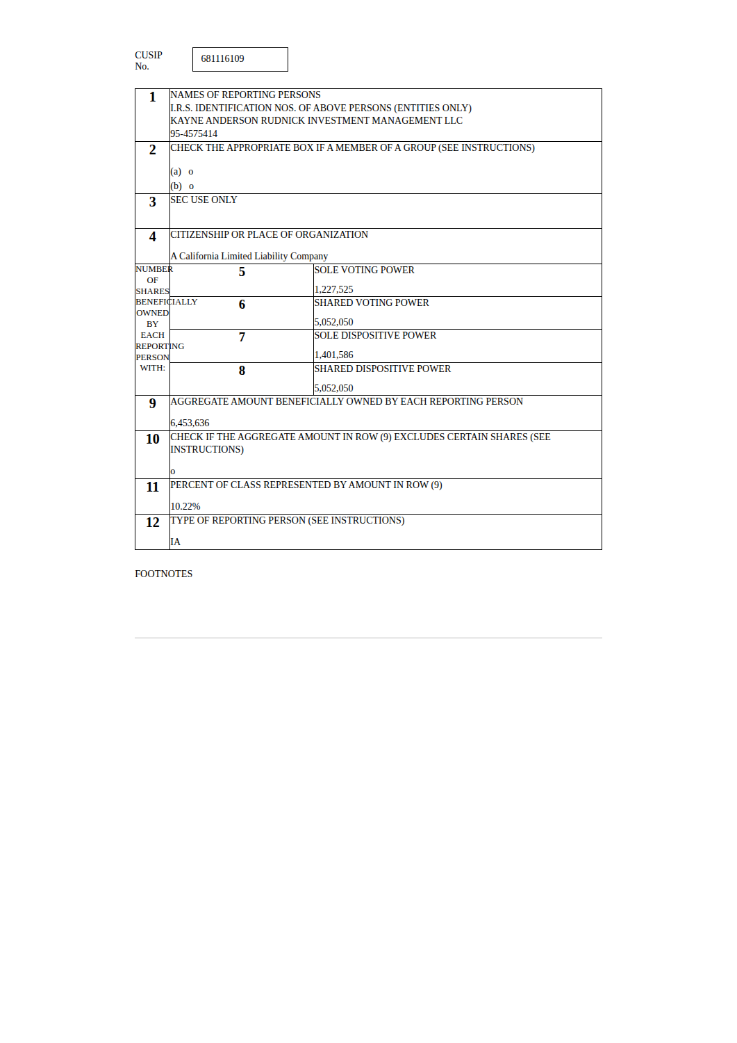CUSIP
No.
681116109
| 1 | NAMES OF REPORTING PERSONS I.R.S. IDENTIFICATION NOS. OF ABOVE PERSONS (ENTITIES ONLY) KAYNE ANDERSON RUDNICK INVESTMENT MANAGEMENT LLC 95-4575414 |
| 2 | CHECK THE APPROPRIATE BOX IF A MEMBER OF A GROUP (SEE INSTRUCTIONS) (a) o (b) o |
| 3 | SEC USE ONLY |
| 4 | CITIZENSHIP OR PLACE OF ORGANIZATION A California Limited Liability Company |
| NUMBER OF SHARES BENEFICIALLY OWNED BY EACH REPORTING PERSON WITH: | 5 | SOLE VOTING POWER 1,227,525 |
| 6 | SHARED VOTING POWER 5,052,050 |
| 7 | SOLE DISPOSITIVE POWER 1,401,586 |
| 8 | SHARED DISPOSITIVE POWER 5,052,050 |
| 9 | AGGREGATE AMOUNT BENEFICIALLY OWNED BY EACH REPORTING PERSON 6,453,636 |
| 10 | CHECK IF THE AGGREGATE AMOUNT IN ROW (9) EXCLUDES CERTAIN SHARES (SEE INSTRUCTIONS) o |
| 11 | PERCENT OF CLASS REPRESENTED BY AMOUNT IN ROW (9) 10.22% |
| 12 | TYPE OF REPORTING PERSON (SEE INSTRUCTIONS) IA |
FOOTNOTES